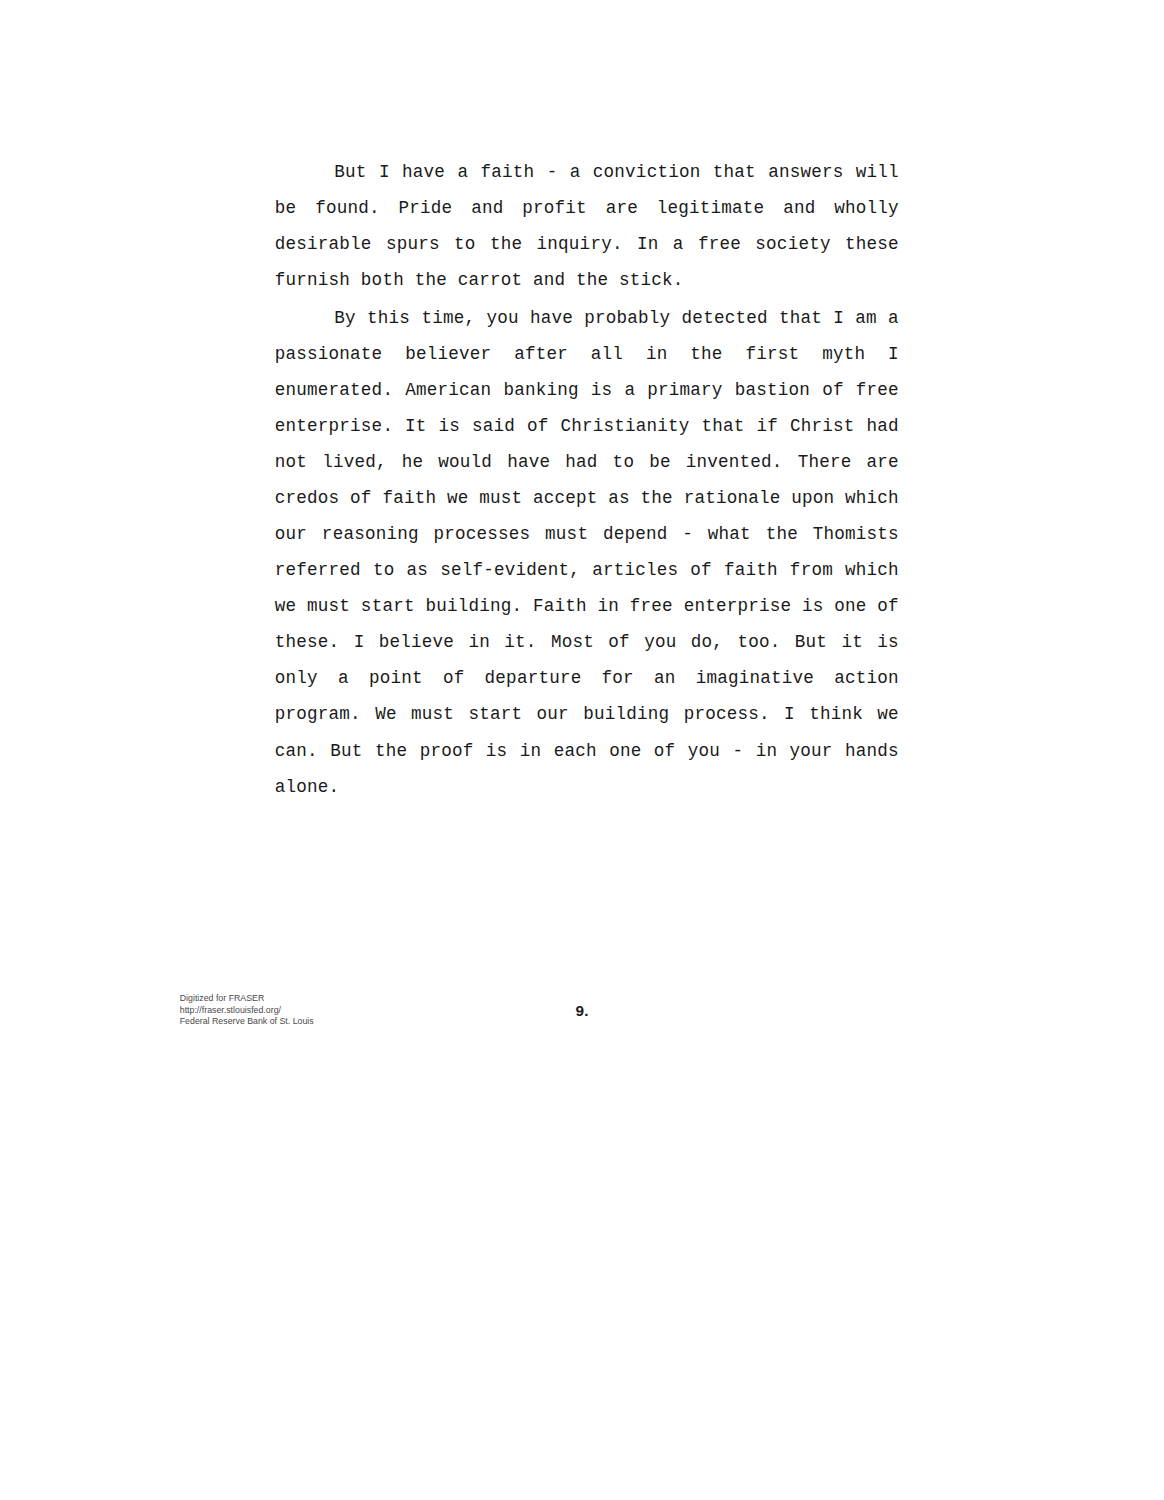But I have a faith - a conviction that answers will be found. Pride and profit are legitimate and wholly desirable spurs to the inquiry. In a free society these furnish both the carrot and the stick.
By this time, you have probably detected that I am a passionate believer after all in the first myth I enumerated. American banking is a primary bastion of free enterprise. It is said of Christianity that if Christ had not lived, he would have had to be invented. There are credos of faith we must accept as the rationale upon which our reasoning processes must depend - what the Thomists referred to as self-evident, articles of faith from which we must start building. Faith in free enterprise is one of these. I believe in it. Most of you do, too. But it is only a point of departure for an imaginative action program. We must start our building process. I think we can. But the proof is in each one of you - in your hands alone.
Digitized for FRASER
http://fraser.stlouisfed.org/
Federal Reserve Bank of St. Louis
9.